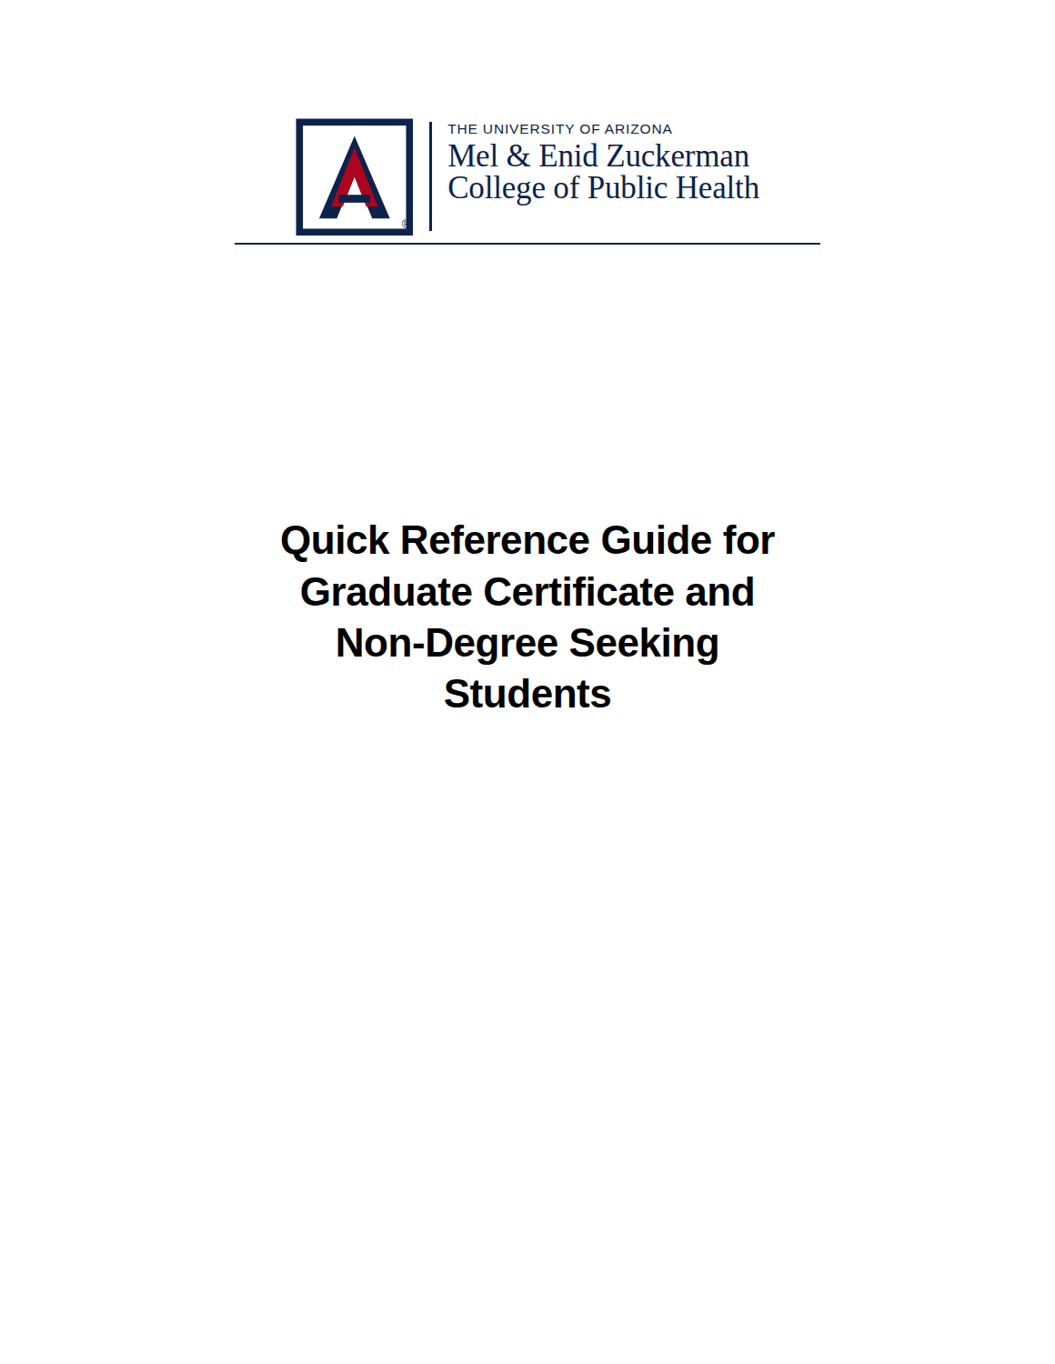®
The University of Arizona
Mel & Enid Zuckerman
College of Public Health
Quick Reference Guide for Graduate Certificate and Non-Degree Seeking Students